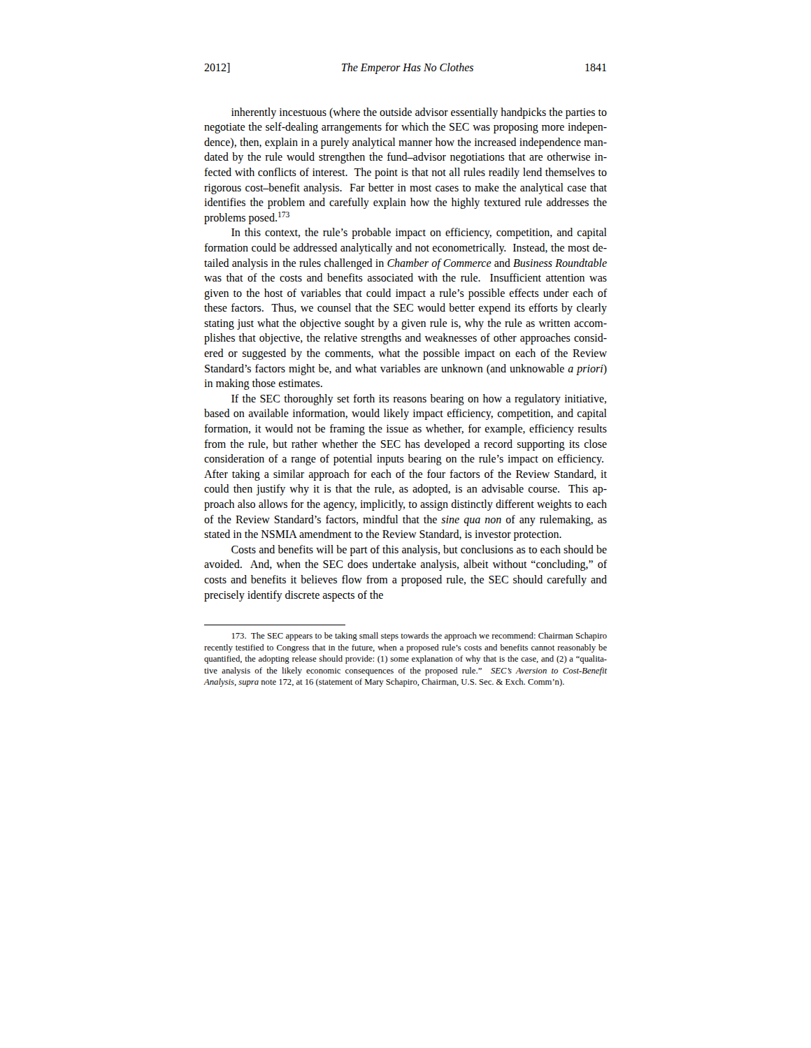2012] The Emperor Has No Clothes 1841
inherently incestuous (where the outside advisor essentially handpicks the parties to negotiate the self-dealing arrangements for which the SEC was proposing more independence), then, explain in a purely analytical manner how the increased independence mandated by the rule would strengthen the fund–advisor negotiations that are otherwise infected with conflicts of interest. The point is that not all rules readily lend themselves to rigorous cost–benefit analysis. Far better in most cases to make the analytical case that identifies the problem and carefully explain how the highly textured rule addresses the problems posed.173
In this context, the rule’s probable impact on efficiency, competition, and capital formation could be addressed analytically and not econometrically. Instead, the most detailed analysis in the rules challenged in Chamber of Commerce and Business Roundtable was that of the costs and benefits associated with the rule. Insufficient attention was given to the host of variables that could impact a rule’s possible effects under each of these factors. Thus, we counsel that the SEC would better expend its efforts by clearly stating just what the objective sought by a given rule is, why the rule as written accomplishes that objective, the relative strengths and weaknesses of other approaches considered or suggested by the comments, what the possible impact on each of the Review Standard’s factors might be, and what variables are unknown (and unknowable a priori) in making those estimates.
If the SEC thoroughly set forth its reasons bearing on how a regulatory initiative, based on available information, would likely impact efficiency, competition, and capital formation, it would not be framing the issue as whether, for example, efficiency results from the rule, but rather whether the SEC has developed a record supporting its close consideration of a range of potential inputs bearing on the rule’s impact on efficiency. After taking a similar approach for each of the four factors of the Review Standard, it could then justify why it is that the rule, as adopted, is an advisable course. This approach also allows for the agency, implicitly, to assign distinctly different weights to each of the Review Standard’s factors, mindful that the sine qua non of any rulemaking, as stated in the NSMIA amendment to the Review Standard, is investor protection.
Costs and benefits will be part of this analysis, but conclusions as to each should be avoided. And, when the SEC does undertake analysis, albeit without “concluding,” of costs and benefits it believes flow from a proposed rule, the SEC should carefully and precisely identify discrete aspects of the
173. The SEC appears to be taking small steps towards the approach we recommend: Chairman Schapiro recently testified to Congress that in the future, when a proposed rule’s costs and benefits cannot reasonably be quantified, the adopting release should provide: (1) some explanation of why that is the case, and (2) a “qualitative analysis of the likely economic consequences of the proposed rule.” SEC’s Aversion to Cost-Benefit Analysis, supra note 172, at 16 (statement of Mary Schapiro, Chairman, U.S. Sec. & Exch. Comm’n).